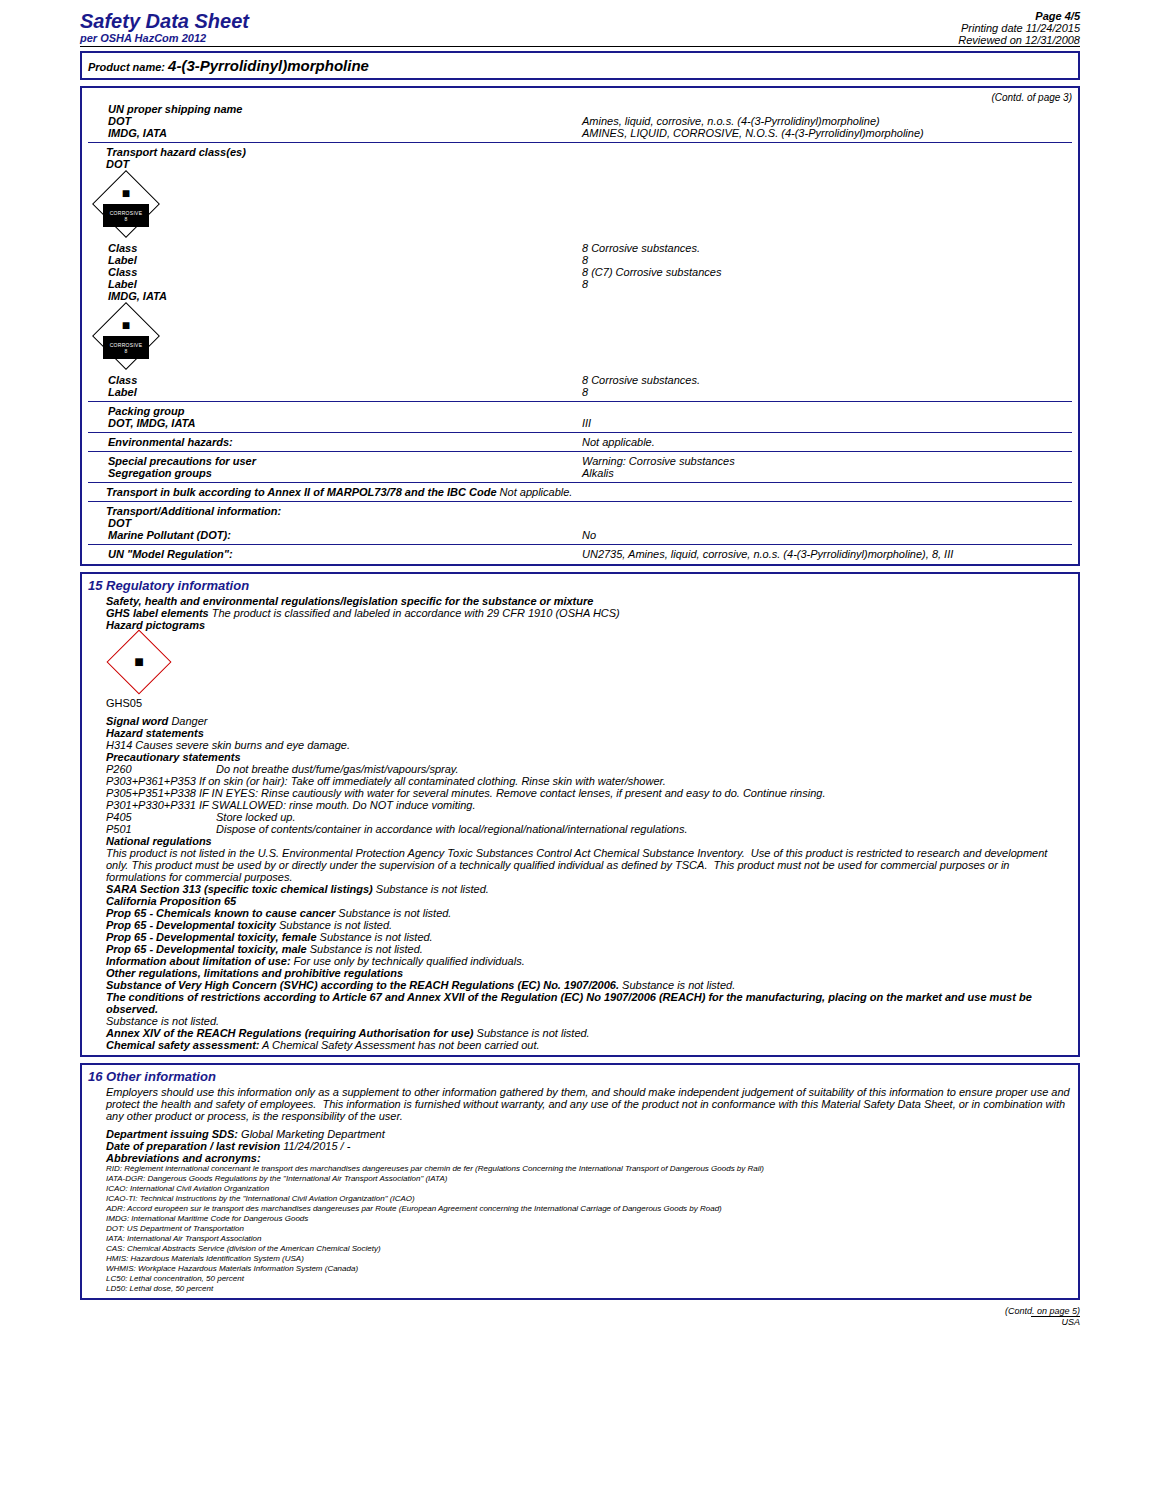Page 4/5
Printing date 11/24/2015
Reviewed on 12/31/2008
Safety Data Sheet
per OSHA HazCom 2012
Product name: 4-(3-Pyrrolidinyl)morpholine
(Contd. of page 3)
| UN proper shipping name DOT IMDG, IATA | Amines, liquid, corrosive, n.o.s. (4-(3-Pyrrolidinyl)morpholine) AMINES, LIQUID, CORROSIVE, N.O.S. (4-(3-Pyrrolidinyl)morpholine) |
Transport hazard class(es)
DOT
■
CORROSIVE
8
| Class Label Class Label IMDG, IATA | 8 Corrosive substances. 8 8 (C7) Corrosive substances 8 |
■
CORROSIVE
8
| Class Label | 8 Corrosive substances. 8 |
| Packing group DOT, IMDG, IATA | III |
| Environmental hazards: | Not applicable. |
| Special precautions for user Segregation groups | Warning: Corrosive substances Alkalis |
Transport in bulk according to Annex II of MARPOL73/78 and the IBC Code Not applicable.
Transport/Additional information:
| DOT Marine Pollutant (DOT): | No |
| UN "Model Regulation": | UN2735, Amines, liquid, corrosive, n.o.s. (4-(3-Pyrrolidinyl)morpholine), 8, III |
15 Regulatory information
Safety, health and environmental regulations/legislation specific for the substance or mixture
GHS label elements The product is classified and labeled in accordance with 29 CFR 1910 (OSHA HCS)
Hazard pictograms
■
GHS05
Signal word Danger
Hazard statements
H314 Causes severe skin burns and eye damage.
Precautionary statements
P260
Do not breathe dust/fume/gas/mist/vapours/spray.
P303+P361+P353 If on skin (or hair): Take off immediately all contaminated clothing. Rinse skin with water/shower.
P305+P351+P338 IF IN EYES: Rinse cautiously with water for several minutes. Remove contact lenses, if present and easy to do. Continue rinsing.
P301+P330+P331 IF SWALLOWED: rinse mouth. Do NOT induce vomiting.
P405
Store locked up.
P501
Dispose of contents/container in accordance with local/regional/national/international regulations.
National regulations
This product is not listed in the U.S. Environmental Protection Agency Toxic Substances Control Act Chemical Substance Inventory. Use of this product is restricted to research and development only. This product must be used by or directly under the supervision of a technically qualified individual as defined by TSCA. This product must not be used for commercial purposes or in formulations for commercial purposes.
SARA Section 313 (specific toxic chemical listings) Substance is not listed.
California Proposition 65
Prop 65 - Chemicals known to cause cancer Substance is not listed.
Prop 65 - Developmental toxicity Substance is not listed.
Prop 65 - Developmental toxicity, female Substance is not listed.
Prop 65 - Developmental toxicity, male Substance is not listed.
Information about limitation of use: For use only by technically qualified individuals.
Other regulations, limitations and prohibitive regulations
Substance of Very High Concern (SVHC) according to the REACH Regulations (EC) No. 1907/2006. Substance is not listed.
The conditions of restrictions according to Article 67 and Annex XVII of the Regulation (EC) No 1907/2006 (REACH) for the manufacturing, placing on the market and use must be observed.
Substance is not listed.
Annex XIV of the REACH Regulations (requiring Authorisation for use) Substance is not listed.
Chemical safety assessment: A Chemical Safety Assessment has not been carried out.
16 Other information
Employers should use this information only as a supplement to other information gathered by them, and should make independent judgement of suitability of this information to ensure proper use and protect the health and safety of employees. This information is furnished without warranty, and any use of the product not in conformance with this Material Safety Data Sheet, or in combination with any other product or process, is the responsibility of the user.
Department issuing SDS: Global Marketing Department
Date of preparation / last revision 11/24/2015 / -
Abbreviations and acronyms:
RID: Règlement international concernant le transport des marchandises dangereuses par chemin de fer (Regulations Concerning the International Transport of Dangerous Goods by Rail)
IATA-DGR: Dangerous Goods Regulations by the "International Air Transport Association" (IATA)
ICAO: International Civil Aviation Organization
ICAO-TI: Technical Instructions by the "International Civil Aviation Organization" (ICAO)
ADR: Accord européen sur le transport des marchandises dangereuses par Route (European Agreement concerning the International Carriage of Dangerous Goods by Road)
IMDG: International Maritime Code for Dangerous Goods
DOT: US Department of Transportation
IATA: International Air Transport Association
CAS: Chemical Abstracts Service (division of the American Chemical Society)
HMIS: Hazardous Materials Identification System (USA)
WHMIS: Workplace Hazardous Materials Information System (Canada)
LC50: Lethal concentration, 50 percent
LD50: Lethal dose, 50 percent
(Contd. on page 5)
USA